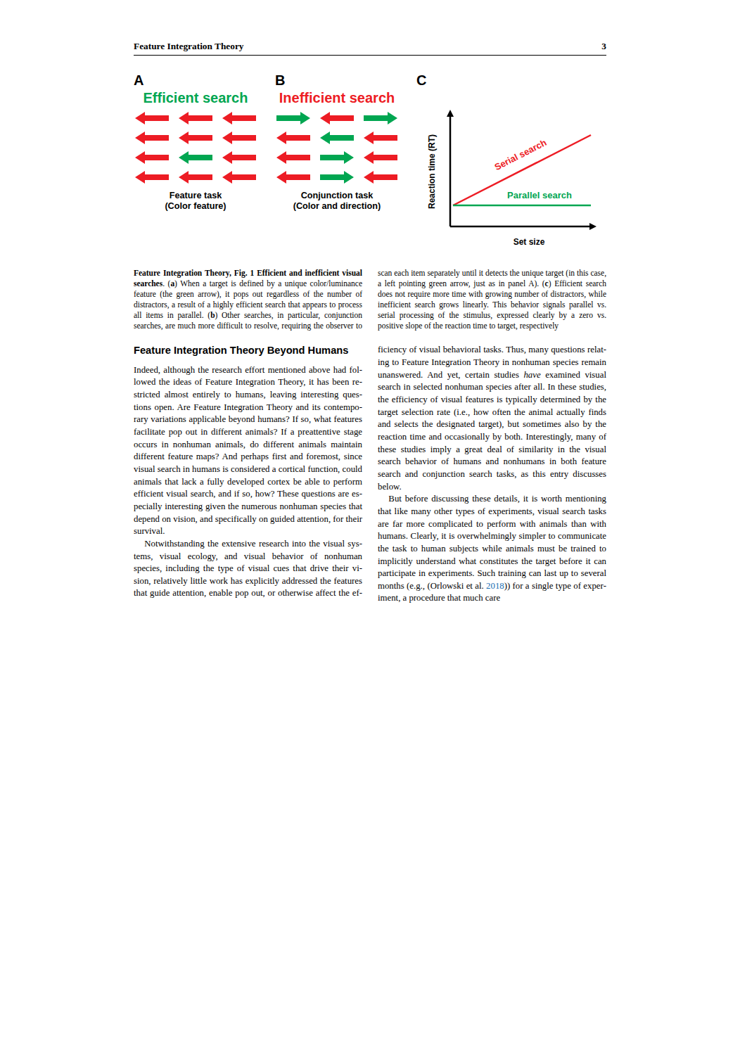Feature Integration Theory
3
A
Efficient search
Feature task
(Color feature)
B
Inefficient search
Conjunction task
(Color and direction)
C
Serial search Parallel search Reaction time (RT) Set size
Feature Integration Theory, Fig. 1 Efficient and inefficient visual searches. (a) When a target is defined by a unique color/luminance feature (the green arrow), it pops out regardless of the number of distractors, a result of a highly efficient search that appears to process all items in parallel. (b) Other searches, in particular, conjunction searches, are much more difficult to resolve, requiring the observer to scan each item separately until it detects the unique target (in this case, a left pointing green arrow, just as in panel A). (c) Efficient search does not require more time with growing number of distractors, while inefficient search grows linearly. This behavior signals parallel vs. serial processing of the stimulus, expressed clearly by a zero vs. positive slope of the reaction time to target, respectively
Feature Integration Theory Beyond Humans
Indeed, although the research effort mentioned above had followed the ideas of Feature Integration Theory, it has been restricted almost entirely to humans, leaving interesting questions open. Are Feature Integration Theory and its contemporary variations applicable beyond humans? If so, what features facilitate pop out in different animals? If a preattentive stage occurs in nonhuman animals, do different animals maintain different feature maps? And perhaps first and foremost, since visual search in humans is considered a cortical function, could animals that lack a fully developed cortex be able to perform efficient visual search, and if so, how? These questions are especially interesting given the numerous nonhuman species that depend on vision, and specifically on guided attention, for their survival.
Notwithstanding the extensive research into the visual systems, visual ecology, and visual behavior of nonhuman species, including the type of visual cues that drive their vision, relatively little work has explicitly addressed the features that guide attention, enable pop out, or otherwise affect the efficiency of visual behavioral tasks. Thus, many questions relating to Feature Integration Theory in nonhuman species remain unanswered. And yet, certain studies have examined visual search in selected nonhuman species after all. In these studies, the efficiency of visual features is typically determined by the target selection rate (i.e., how often the animal actually finds and selects the designated target), but sometimes also by the reaction time and occasionally by both. Interestingly, many of these studies imply a great deal of similarity in the visual search behavior of humans and nonhumans in both feature search and conjunction search tasks, as this entry discusses below.
But before discussing these details, it is worth mentioning that like many other types of experiments, visual search tasks are far more complicated to perform with animals than with humans. Clearly, it is overwhelmingly simpler to communicate the task to human subjects while animals must be trained to implicitly understand what constitutes the target before it can participate in experiments. Such training can last up to several months (e.g., (Orlowski et al. 2018)) for a single type of experiment, a procedure that much care